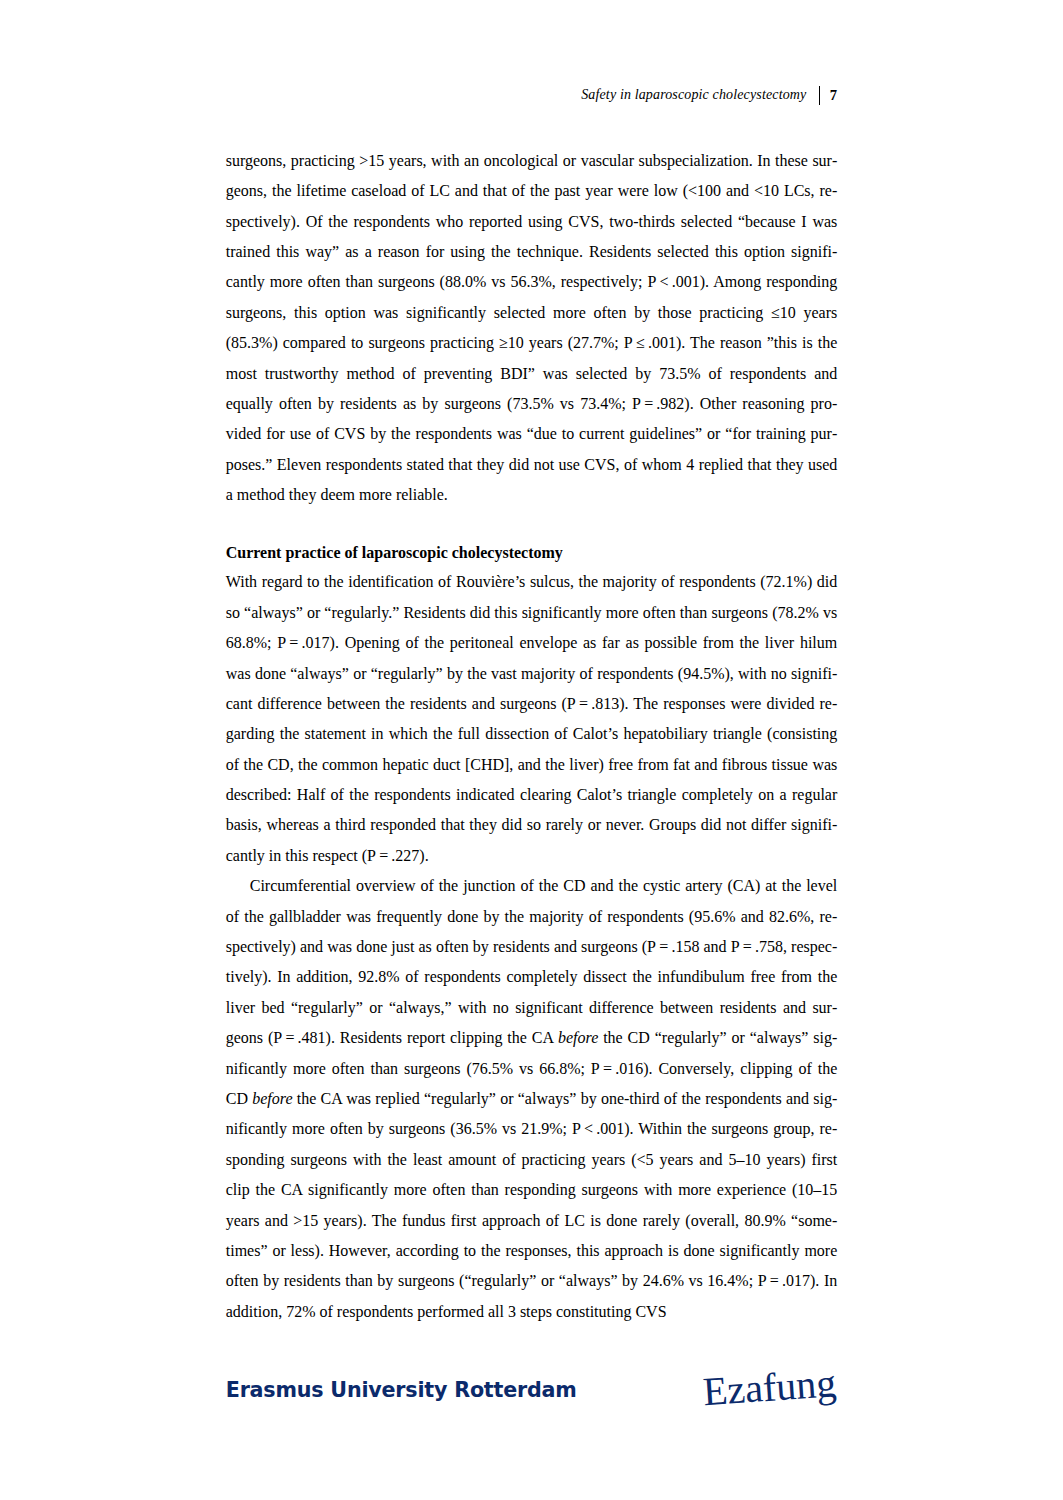Safety in laparoscopic cholecystectomy 7
surgeons, practicing >15 years, with an oncological or vascular subspecialization. In these surgeons, the lifetime caseload of LC and that of the past year were low (<100 and <10 LCs, respectively). Of the respondents who reported using CVS, two-thirds selected “because I was trained this way” as a reason for using the technique. Residents selected this option significantly more often than surgeons (88.0% vs 56.3%, respectively; P < .001). Among responding surgeons, this option was significantly selected more often by those practicing ≤10 years (85.3%) compared to surgeons practicing ≥10 years (27.7%; P ≤ .001). The reason ”this is the most trustworthy method of preventing BDI” was selected by 73.5% of respondents and equally often by residents as by surgeons (73.5% vs 73.4%; P = .982). Other reasoning provided for use of CVS by the respondents was “due to current guidelines” or “for training purposes.” Eleven respondents stated that they did not use CVS, of whom 4 replied that they used a method they deem more reliable.
Current practice of laparoscopic cholecystectomy
With regard to the identification of Rouvière’s sulcus, the majority of respondents (72.1%) did so “always” or “regularly.” Residents did this significantly more often than surgeons (78.2% vs 68.8%; P = .017). Opening of the peritoneal envelope as far as possible from the liver hilum was done “always” or “regularly” by the vast majority of respondents (94.5%), with no significant difference between the residents and surgeons (P = .813). The responses were divided regarding the statement in which the full dissection of Calot’s hepatobiliary triangle (consisting of the CD, the common hepatic duct [CHD], and the liver) free from fat and fibrous tissue was described: Half of the respondents indicated clearing Calot’s triangle completely on a regular basis, whereas a third responded that they did so rarely or never. Groups did not differ significantly in this respect (P = .227).
Circumferential overview of the junction of the CD and the cystic artery (CA) at the level of the gallbladder was frequently done by the majority of respondents (95.6% and 82.6%, respectively) and was done just as often by residents and surgeons (P = .158 and P = .758, respectively). In addition, 92.8% of respondents completely dissect the infundibulum free from the liver bed “regularly” or “always,” with no significant difference between residents and surgeons (P = .481). Residents report clipping the CA before the CD “regularly” or “always” significantly more often than surgeons (76.5% vs 66.8%; P = .016). Conversely, clipping of the CD before the CA was replied “regularly” or “always” by one-third of the respondents and significantly more often by surgeons (36.5% vs 21.9%; P < .001). Within the surgeons group, responding surgeons with the least amount of practicing years (<5 years and 5–10 years) first clip the CA significantly more often than responding surgeons with more experience (10–15 years and >15 years). The fundus first approach of LC is done rarely (overall, 80.9% “sometimes” or less). However, according to the responses, this approach is done significantly more often by residents than by surgeons (“regularly” or “always” by 24.6% vs 16.4%; P = .017). In addition, 72% of respondents performed all 3 steps constituting CVS
Erasmus University Rotterdam
Ezafung